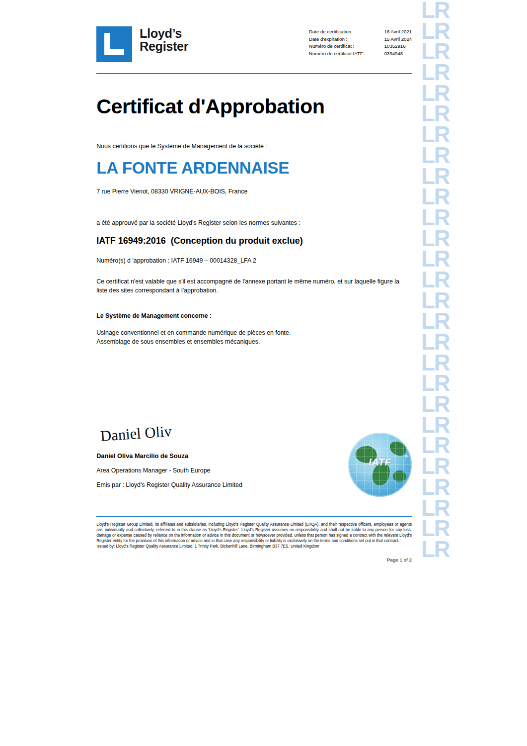LR
LR
LR
LR
LR
LR
LR
LR
LR
LR
LR
LR
LR
LR
LR
LR
LR
LR
LR
LR
LR
LR
LR
LR
LR
LR
LR
LR
LR
LR
Lloyd’s Register
| Date de certification : | 16 Avril 2021 |
| Date d'expiration : | 15 Avril 2024 |
| Numéro de certificat : | 10352916 |
| Numéro de certificat IATF : | 0394948 |
Certificat d'Approbation
Nous certifions que le Système de Management de la société :
LA FONTE ARDENNAISE
7 rue Pierre Vienot, 08330 VRIGNE-AUX-BOIS, France
a été approuvé par la société Lloyd's Register selon les normes suivantes :
IATF 16949:2016 (Conception du produit exclue)
Numéro(s) d 'approbation : IATF 16949 – 00014328_LFA 2
Ce certificat n'est valable que s'il est accompagné de l'annexe portant le même numéro, et sur laquelle figure la liste des sites correspondant à l'approbation.
Le Système de Management concerne :
Usinage conventionnel et en commande numérique de pièces en fonte.
Assemblage de sous ensembles et ensembles mécaniques.
Daniel Oliv
Daniel Oliva Marcilio de Souza
Area Operations Manager - South Europe
Emis par : Lloyd's Register Quality Assurance Limited
IATF
®
Lloyd's Register Group Limited, its affiliates and subsidiaries, including Lloyd's Register Quality Assurance Limited (LRQA), and their respective officers, employees or agents are, individually and collectively, referred to in this clause as 'Lloyd's Register'. Lloyd's Register assumes no responsibility and shall not be liable to any person for any loss, damage or expense caused by reliance on the information or advice in this document or howsoever provided, unless that person has signed a contract with the relevant Lloyd's Register entity for the provision of this information or advice and in that case any responsibility or liability is exclusively on the terms and conditions set out in that contract.
Issued by: Lloyd's Register Quality Assurance Limited, 1 Trinity Park, Bickenhill Lane, Birmingham B37 7ES, United Kingdom
Page 1 of 2